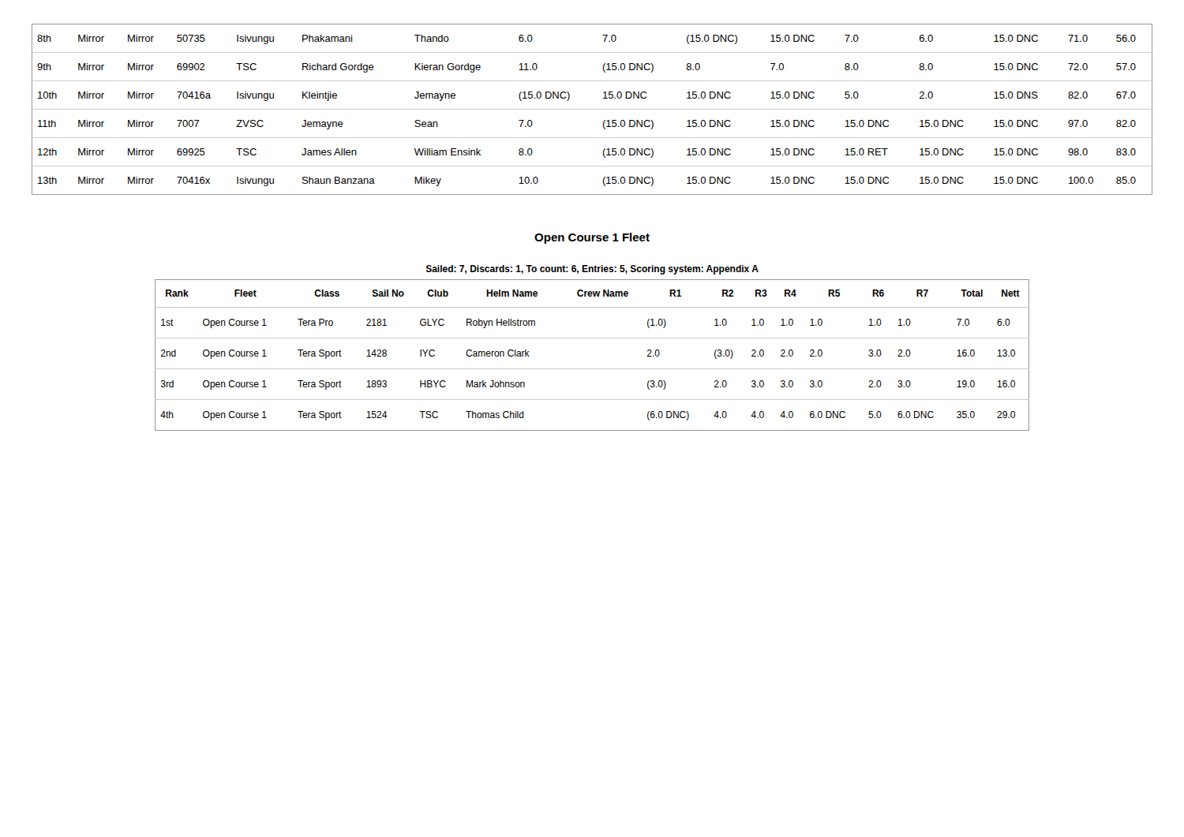| 8th | Mirror | Mirror | 50735 | Isivungu | Phakamani | Thando | 6.0 | 7.0 | (15.0 DNC) | 15.0 DNC | 7.0 | 6.0 | 15.0 DNC | 71.0 | 56.0 |
| 9th | Mirror | Mirror | 69902 | TSC | Richard Gordge | Kieran Gordge | 11.0 | (15.0 DNC) | 8.0 | 7.0 | 8.0 | 8.0 | 15.0 DNC | 72.0 | 57.0 |
| 10th | Mirror | Mirror | 70416a | Isivungu | Kleintjie | Jemayne | (15.0 DNC) | 15.0 DNC | 15.0 DNC | 15.0 DNC | 5.0 | 2.0 | 15.0 DNS | 82.0 | 67.0 |
| 11th | Mirror | Mirror | 7007 | ZVSC | Jemayne | Sean | 7.0 | (15.0 DNC) | 15.0 DNC | 15.0 DNC | 15.0 DNC | 15.0 DNC | 15.0 DNC | 97.0 | 82.0 |
| 12th | Mirror | Mirror | 69925 | TSC | James Allen | William Ensink | 8.0 | (15.0 DNC) | 15.0 DNC | 15.0 DNC | 15.0 RET | 15.0 DNC | 15.0 DNC | 98.0 | 83.0 |
| 13th | Mirror | Mirror | 70416x | Isivungu | Shaun Banzana | Mikey | 10.0 | (15.0 DNC) | 15.0 DNC | 15.0 DNC | 15.0 DNC | 15.0 DNC | 15.0 DNC | 100.0 | 85.0 |
Open Course 1 Fleet
Sailed: 7, Discards: 1, To count: 6, Entries: 5, Scoring system: Appendix A
| Rank | Fleet | Class | Sail No | Club | Helm Name | Crew Name | R1 | R2 | R3 | R4 | R5 | R6 | R7 | Total | Nett |
| --- | --- | --- | --- | --- | --- | --- | --- | --- | --- | --- | --- | --- | --- | --- | --- |
| 1st | Open Course 1 | Tera Pro | 2181 | GLYC | Robyn Hellstrom | | (1.0) | 1.0 | 1.0 | 1.0 | 1.0 | 1.0 | 1.0 | 7.0 | 6.0 |
| 2nd | Open Course 1 | Tera Sport | 1428 | IYC | Cameron Clark | | 2.0 | (3.0) | 2.0 | 2.0 | 2.0 | 3.0 | 2.0 | 16.0 | 13.0 |
| 3rd | Open Course 1 | Tera Sport | 1893 | HBYC | Mark Johnson | | (3.0) | 2.0 | 3.0 | 3.0 | 3.0 | 2.0 | 3.0 | 19.0 | 16.0 |
| 4th | Open Course 1 | Tera Sport | 1524 | TSC | Thomas Child | | (6.0 DNC) | 4.0 | 4.0 | 4.0 | 6.0 DNC | 5.0 | 6.0 DNC | 35.0 | 29.0 |